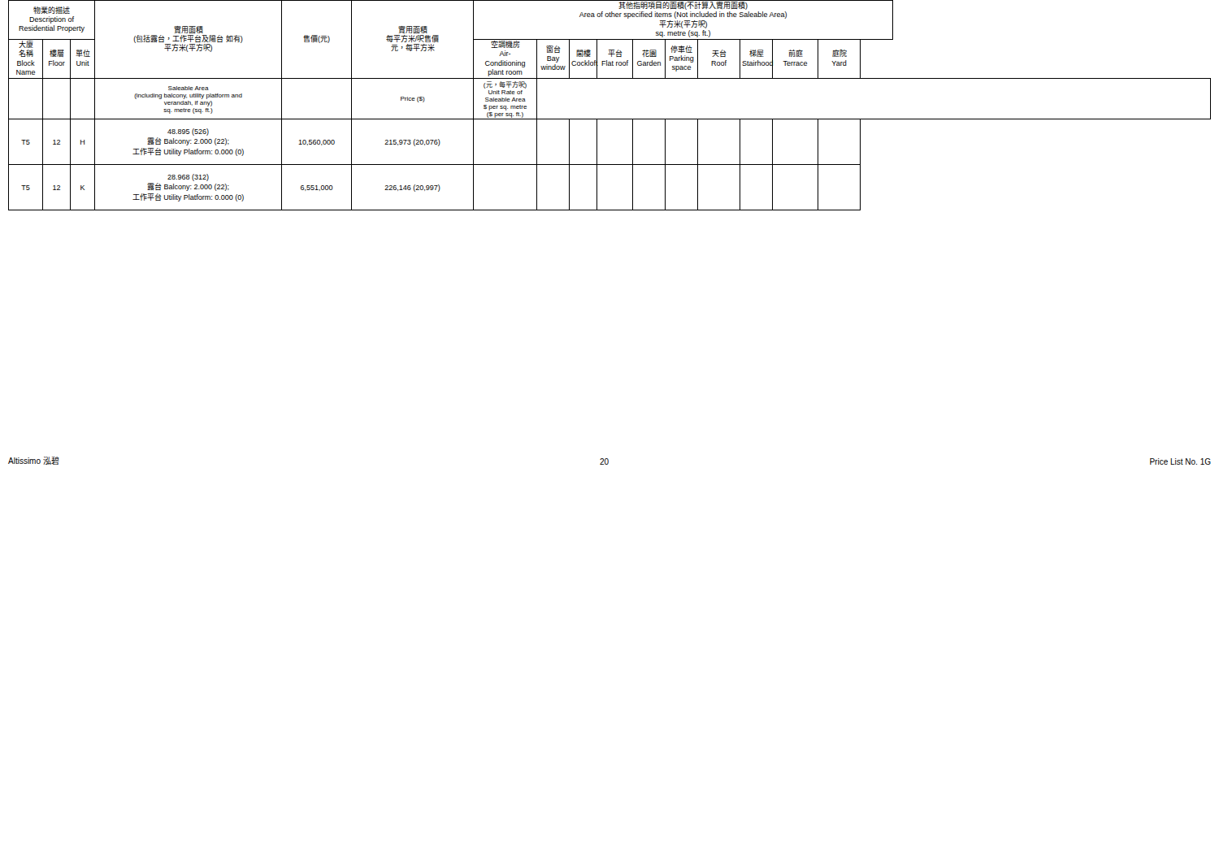| 物業的描述 Description of Residential Property | 實用面積 (包括露台，工作平台及陽台 如有) 平方米(平方呎) | 售價(元) | 實用面積 每平方米/呎售價 元，每平方米 | 其他指明項目的面積(不計算入實用面積) Area of other specified items (Not included in the Saleable Area) 平方米(平方呎) sq. metre (sq. ft.) |
| --- | --- | --- | --- | --- |
| 大廈 名稱 Block Name | 樓層 Floor | 單位 Unit | 空調機房 Air- Conditioning plant room | 窗台 Bay window | 閣樓 Cockloft | 平台 Flat roof | 花園 Garden | 停車位 Parking space | 天台 Roof | 梯屋 Stairhood | 前庭 Terrace | 庭院 Yard |
| | | | Saleable Area (including balcony, utility platform and verandah, if any) sq. metre (sq. ft.) | | Price ($) | (元，每平方呎) Unit Rate of Saleable Area $ per sq. metre ($ per sq. ft.) | |
| T5 | 12 | H | 48.895 (526) 露台 Balcony: 2.000 (22); 工作平台 Utility Platform: 0.000 (0) | 10,560,000 | 215,973 (20,076) | | | | | | | | | | |
| T5 | 12 | K | 28.968 (312) 露台 Balcony: 2.000 (22); 工作平台 Utility Platform: 0.000 (0) | 6,551,000 | 226,146 (20,997) | | | | | | | | | | |
Altissimo 泓碧
20
Price List No. 1G